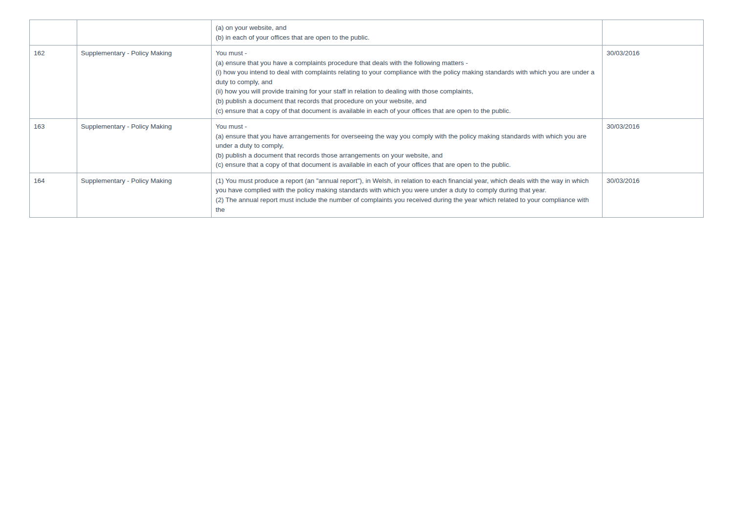| | | (a) on your website, and (b) in each of your offices that are open to the public. | |
| 162 | Supplementary - Policy Making | You must - (a) ensure that you have a complaints procedure that deals with the following matters - (i) how you intend to deal with complaints relating to your compliance with the policy making standards with which you are under a duty to comply, and (ii) how you will provide training for your staff in relation to dealing with those complaints, (b) publish a document that records that procedure on your website, and (c) ensure that a copy of that document is available in each of your offices that are open to the public. | 30/03/2016 |
| 163 | Supplementary - Policy Making | You must - (a) ensure that you have arrangements for overseeing the way you comply with the policy making standards with which you are under a duty to comply, (b) publish a document that records those arrangements on your website, and (c) ensure that a copy of that document is available in each of your offices that are open to the public. | 30/03/2016 |
| 164 | Supplementary - Policy Making | (1) You must produce a report (an "annual report"), in Welsh, in relation to each financial year, which deals with the way in which you have complied with the policy making standards with which you were under a duty to comply during that year. (2) The annual report must include the number of complaints you received during the year which related to your compliance with the | 30/03/2016 |